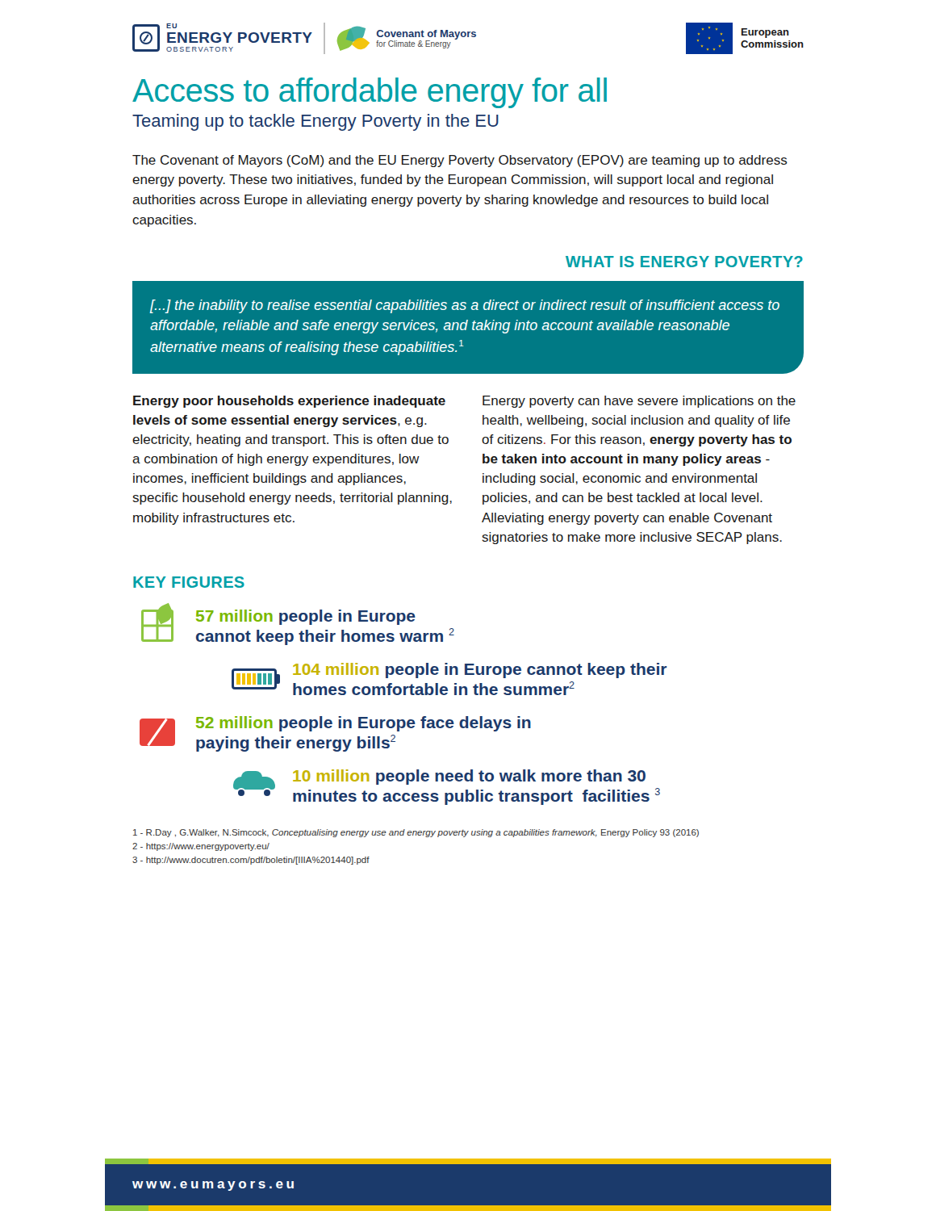EU
Energy Poverty
Observatory
Covenant of Mayors
for Climate & Energy
European Commission
Access to affordable energy for all
Teaming up to tackle Energy Poverty in the EU
The Covenant of Mayors (CoM) and the EU Energy Poverty Observatory (EPOV) are teaming up to address energy poverty. These two initiatives, funded by the European Commission, will support local and regional authorities across Europe in alleviating energy poverty by sharing knowledge and resources to build local capacities.
What is energy poverty?
[...] the inability to realise essential capabilities as a direct or indirect result of insufficient access to affordable, reliable and safe energy services, and taking into account available reasonable alternative means of realising these capabilities.1
Energy poor households experience inadequate levels of some essential energy services, e.g. electricity, heating and transport. This is often due to a combination of high energy expenditures, low incomes, inefficient buildings and appliances, specific household energy needs, territorial planning, mobility infrastructures etc.
Energy poverty can have severe implications on the health, wellbeing, social inclusion and quality of life of citizens. For this reason, energy poverty has to be taken into account in many policy areas - including social, economic and environmental policies, and can be best tackled at local level. Alleviating energy poverty can enable Covenant signatories to make more inclusive SECAP plans.
Key figures
57 million people in Europe
cannot keep their homes warm 2
104 million people in Europe cannot keep their
homes comfortable in the summer2
52 million people in Europe face delays in
paying their energy bills2
10 million people need to walk more than 30
minutes to access public transport facilities 3
1 - R.Day , G.Walker, N.Simcock, Conceptualising energy use and energy poverty using a capabilities framework, Energy Policy 93 (2016)
2 - https://www.energypoverty.eu/
3 - http://www.docutren.com/pdf/boletin/[IIIA%201440].pdf
www.eumayors.eu